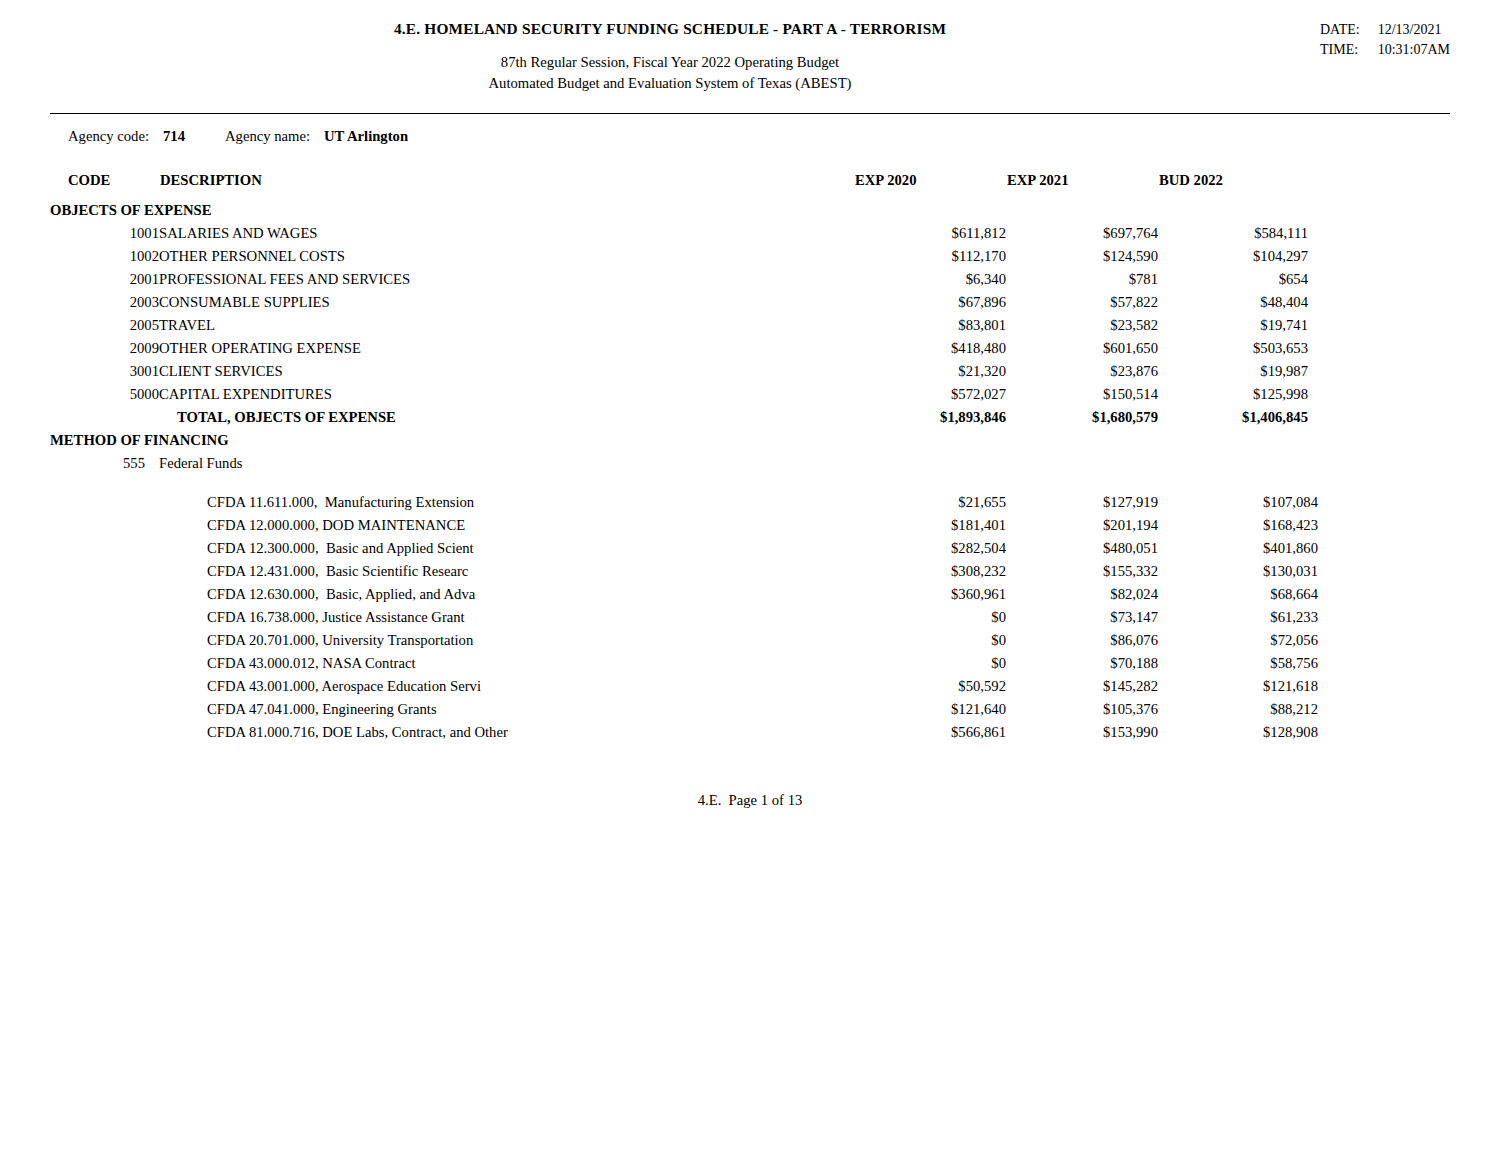4.E. HOMELAND SECURITY FUNDING SCHEDULE - PART A - TERRORISM
87th Regular Session, Fiscal Year 2022 Operating Budget
Automated Budget and Evaluation System of Texas (ABEST)
| DATE: | 12/13/2021 |
| TIME: | 10:31:07AM |
Agency code: 714 Agency name: UT Arlington
| CODE | DESCRIPTION | EXP 2020 | EXP 2021 | BUD 2022 | |
| --- | --- | --- | --- | --- | --- |
| OBJECTS OF EXPENSE |
| 1001 | SALARIES AND WAGES | $611,812 | $697,764 | $584,111 | |
| 1002 | OTHER PERSONNEL COSTS | $112,170 | $124,590 | $104,297 | |
| 2001 | PROFESSIONAL FEES AND SERVICES | $6,340 | $781 | $654 | |
| 2003 | CONSUMABLE SUPPLIES | $67,896 | $57,822 | $48,404 | |
| 2005 | TRAVEL | $83,801 | $23,582 | $19,741 | |
| 2009 | OTHER OPERATING EXPENSE | $418,480 | $601,650 | $503,653 | |
| 3001 | CLIENT SERVICES | $21,320 | $23,876 | $19,987 | |
| 5000 | CAPITAL EXPENDITURES | $572,027 | $150,514 | $125,998 | |
| | TOTAL, OBJECTS OF EXPENSE | $1,893,846 | $1,680,579 | $1,406,845 | |
| METHOD OF FINANCING |
| 555 | Federal Funds | | | | |
| | CFDA 11.611.000, Manufacturing Extension | $21,655 | $127,919 | $107,084 | |
| | CFDA 12.000.000, DOD MAINTENANCE | $181,401 | $201,194 | $168,423 | |
| | CFDA 12.300.000, Basic and Applied Scient | $282,504 | $480,051 | $401,860 | |
| | CFDA 12.431.000, Basic Scientific Researc | $308,232 | $155,332 | $130,031 | |
| | CFDA 12.630.000, Basic, Applied, and Adva | $360,961 | $82,024 | $68,664 | |
| | CFDA 16.738.000, Justice Assistance Grant | $0 | $73,147 | $61,233 | |
| | CFDA 20.701.000, University Transportation | $0 | $86,076 | $72,056 | |
| | CFDA 43.000.012, NASA Contract | $0 | $70,188 | $58,756 | |
| | CFDA 43.001.000, Aerospace Education Servi | $50,592 | $145,282 | $121,618 | |
| | CFDA 47.041.000, Engineering Grants | $121,640 | $105,376 | $88,212 | |
| | CFDA 81.000.716, DOE Labs, Contract, and Other | $566,861 | $153,990 | $128,908 | |
4.E. Page 1 of 13